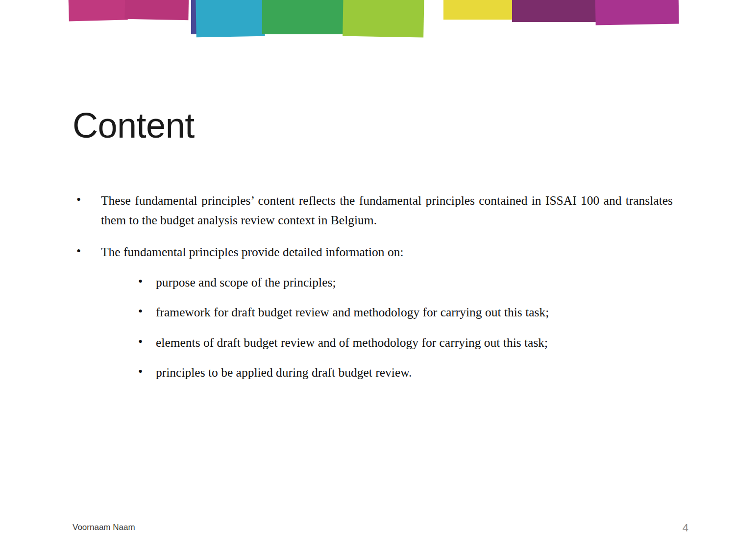Content
These fundamental principles’ content reflects the fundamental principles contained in ISSAI 100 and translates them to the budget analysis review context in Belgium.
The fundamental principles provide detailed information on:
purpose and scope of the principles;
framework for draft budget review and methodology for carrying out this task;
elements of draft budget review and of methodology for carrying out this task;
principles to be applied during draft budget review.
Voornaam Naam
4